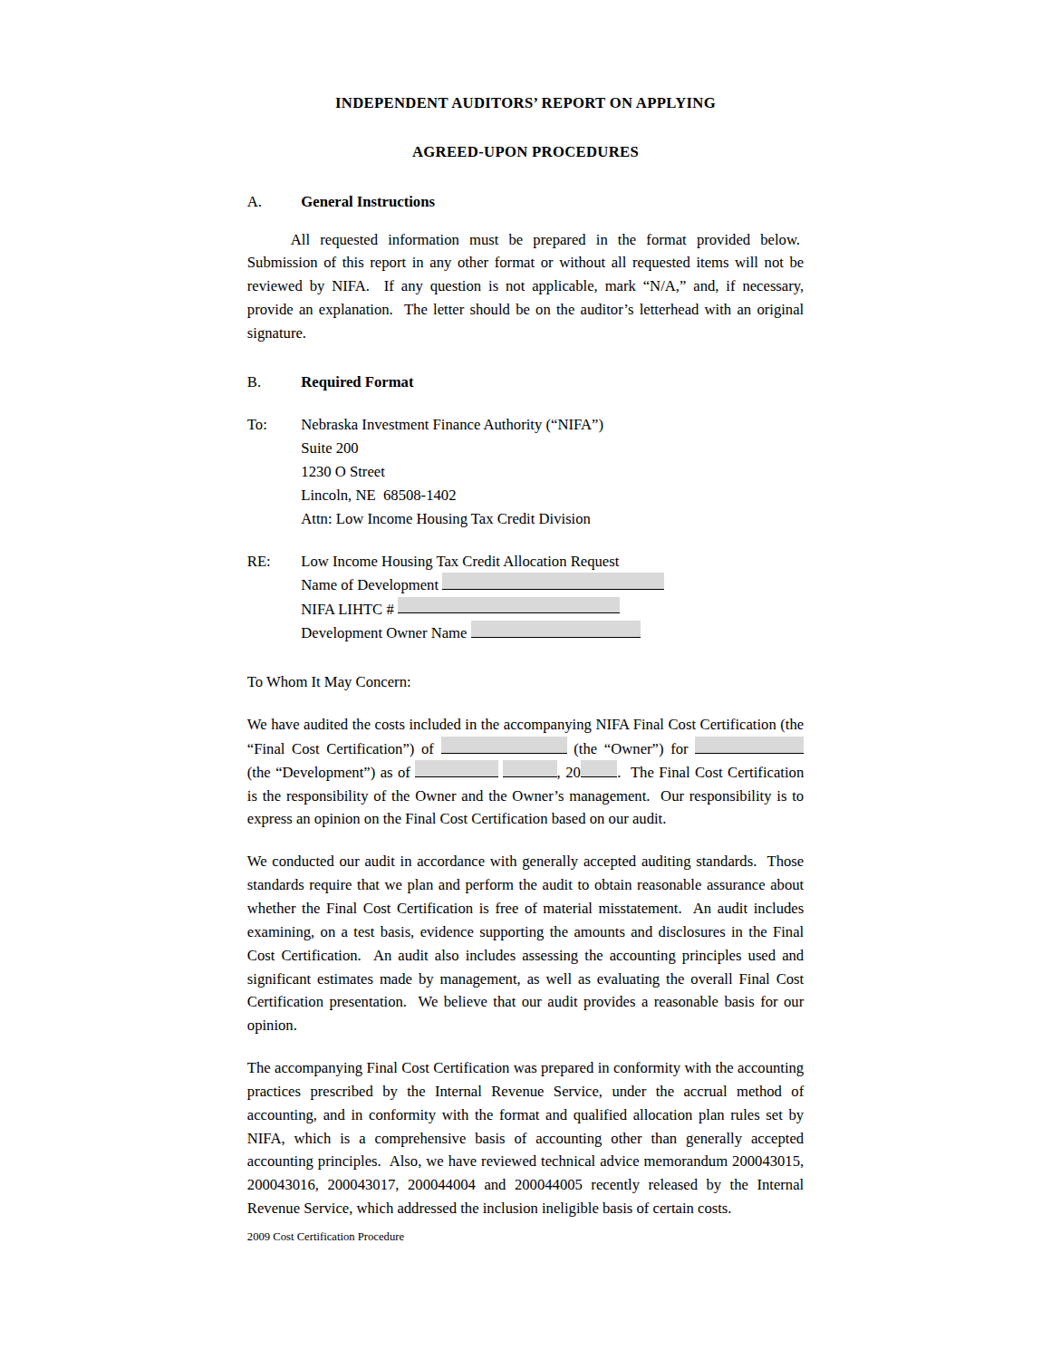INDEPENDENT AUDITORS’ REPORT ON APPLYING AGREED-UPON PROCEDURES
A. General Instructions
All requested information must be prepared in the format provided below. Submission of this report in any other format or without all requested items will not be reviewed by NIFA. If any question is not applicable, mark “N/A,” and, if necessary, provide an explanation. The letter should be on the auditor’s letterhead with an original signature.
B. Required Format
To:
Nebraska Investment Finance Authority (“NIFA”)
Suite 200
1230 O Street
Lincoln, NE 68508-1402
Attn: Low Income Housing Tax Credit Division
RE:
Low Income Housing Tax Credit Allocation Request
Name of Development
NIFA LIHTC #
Development Owner Name
To Whom It May Concern:
We have audited the costs included in the accompanying NIFA Final Cost Certification (the “Final Cost Certification”) of (the “Owner”) for (the “Development”) as of , 20 . The Final Cost Certification is the responsibility of the Owner and the Owner’s management. Our responsibility is to express an opinion on the Final Cost Certification based on our audit.
We conducted our audit in accordance with generally accepted auditing standards. Those standards require that we plan and perform the audit to obtain reasonable assurance about whether the Final Cost Certification is free of material misstatement. An audit includes examining, on a test basis, evidence supporting the amounts and disclosures in the Final Cost Certification. An audit also includes assessing the accounting principles used and significant estimates made by management, as well as evaluating the overall Final Cost Certification presentation. We believe that our audit provides a reasonable basis for our opinion.
The accompanying Final Cost Certification was prepared in conformity with the accounting practices prescribed by the Internal Revenue Service, under the accrual method of accounting, and in conformity with the format and qualified allocation plan rules set by NIFA, which is a comprehensive basis of accounting other than generally accepted accounting principles. Also, we have reviewed technical advice memorandum 200043015, 200043016, 200043017, 200044004 and 200044005 recently released by the Internal Revenue Service, which addressed the inclusion ineligible basis of certain costs.
2009 Cost Certification Procedure